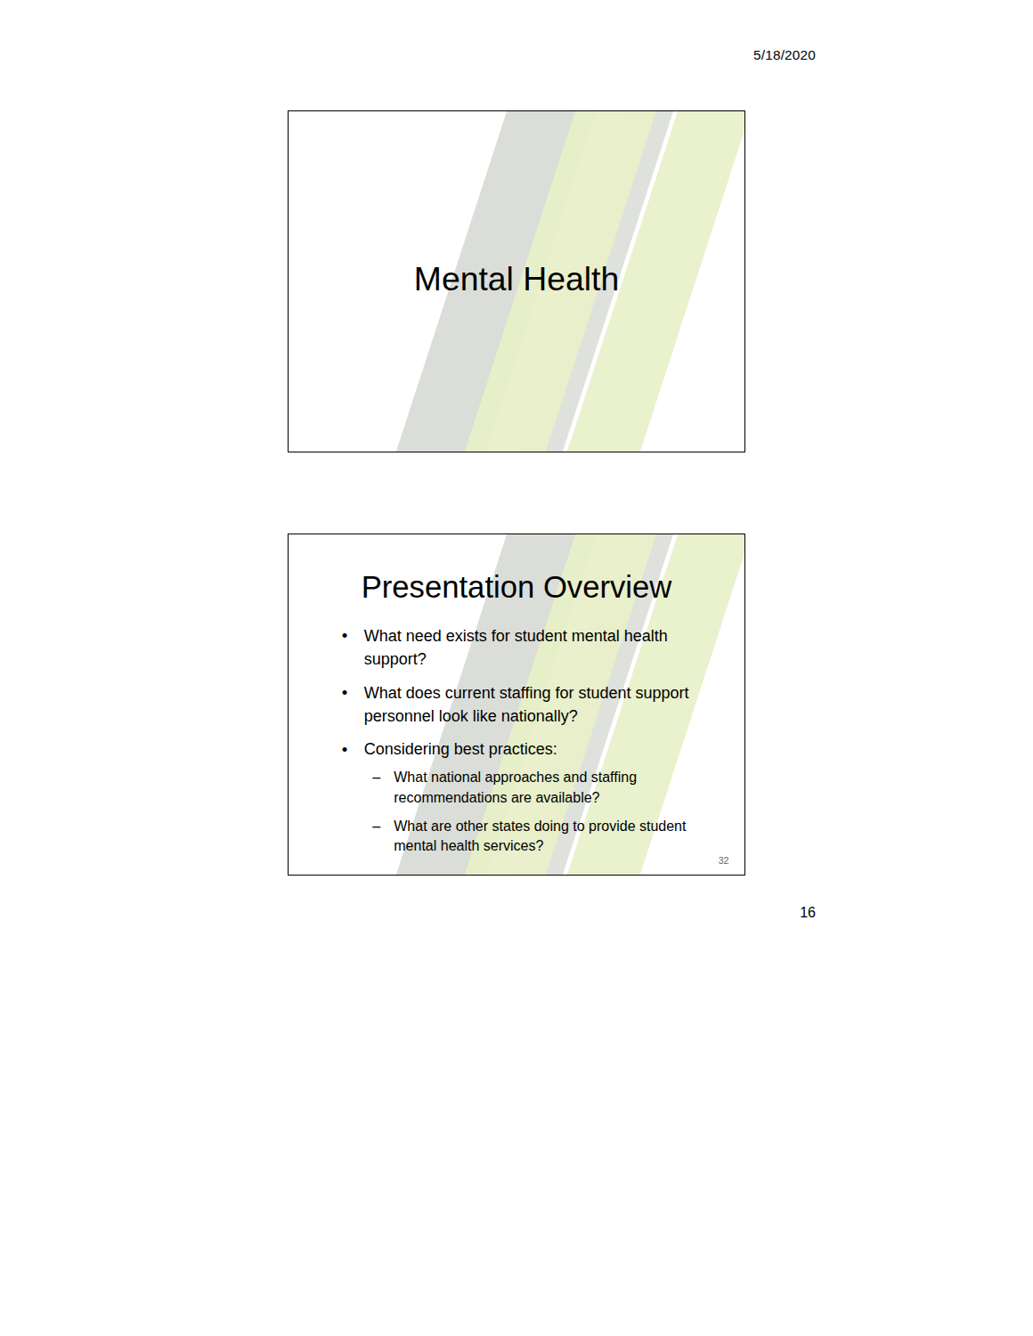5/18/2020
Mental Health
Presentation Overview
What need exists for student mental health support?
What does current staffing for student support personnel look like nationally?
Considering best practices:
What national approaches and staffing recommendations are available?
What are other states doing to provide student mental health services?
32
16